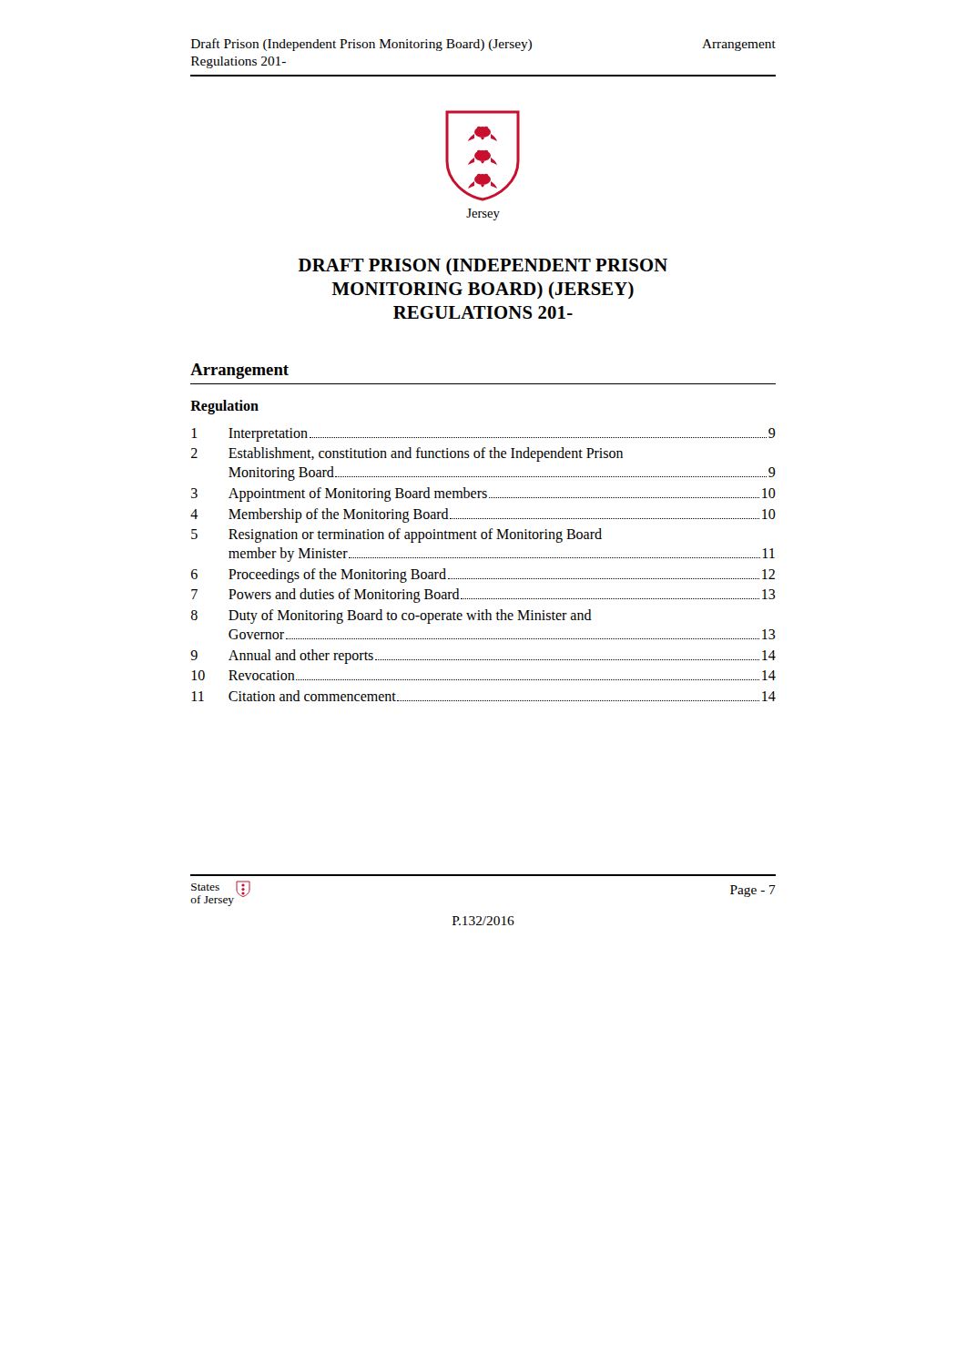Draft Prison (Independent Prison Monitoring Board) (Jersey)
Regulations 201-
Arrangement
Jersey
DRAFT PRISON (INDEPENDENT PRISON
MONITORING BOARD) (JERSEY)
REGULATIONS 201-
Arrangement
Regulation
| 1 | Interpretation 9 |
| 2 | Establishment, constitution and functions of the Independent Prison Monitoring Board 9 |
| 3 | Appointment of Monitoring Board members 10 |
| 4 | Membership of the Monitoring Board 10 |
| 5 | Resignation or termination of appointment of Monitoring Board member by Minister 11 |
| 6 | Proceedings of the Monitoring Board 12 |
| 7 | Powers and duties of Monitoring Board 13 |
| 8 | Duty of Monitoring Board to co-operate with the Minister and Governor 13 |
| 9 | Annual and other reports 14 |
| 10 | Revocation 14 |
| 11 | Citation and commencement 14 |
States
of Jersey
Page - 7
P.132/2016